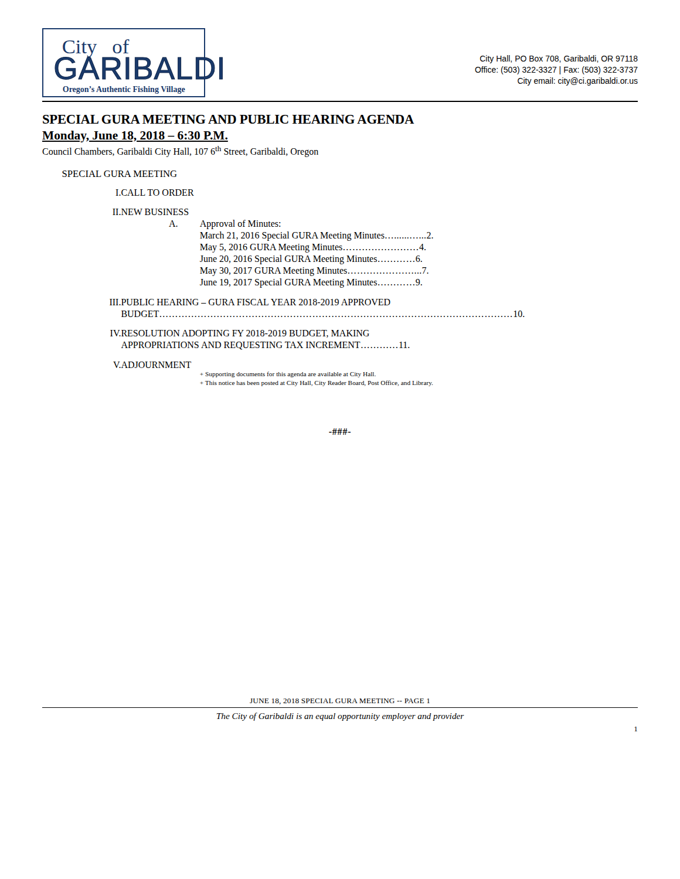City of GARIBALDI Oregon’s Authentic Fishing Village
City Hall, PO Box 708, Garibaldi, OR 97118
Office: (503) 322-3327 | Fax: (503) 322-3737
City email: city@ci.garibaldi.or.us
SPECIAL GURA MEETING AND PUBLIC HEARING AGENDA
Monday, June 18, 2018 – 6:30 P.M.
Council Chambers, Garibaldi City Hall, 107 6th Street, Garibaldi, Oregon
SPECIAL GURA MEETING
| I. | CALL TO ORDER |
| II. | NEW BUSINESS / A. / Approval of Minutes: March 21, 2016 Special GURA Meeting Minutes …......…... 2. May 5, 2016 GURA Meeting Minutes …………………… 4. June 20, 2016 Special GURA Meeting Minutes ………… 6. May 30, 2017 GURA Meeting Minutes …………………... 7. June 19, 2017 Special GURA Meeting Minutes ………… 9. / |
| III. | PUBLIC HEARING – GURA FISCAL YEAR 2018-2019 APPROVED BUDGET ………………………………………………………………………………………………… 10. |
| IV. | RESOLUTION ADOPTING FY 2018-2019 BUDGET, MAKING APPROPRIATIONS AND REQUESTING TAX INCREMENT ………… 11. |
| V. | ADJOURNMENT + Supporting documents for this agenda are available at City Hall. + This notice has been posted at City Hall, City Reader Board, Post Office, and Library. |
-###-
JUNE 18, 2018 SPECIAL GURA MEETING -- PAGE 1
The City of Garibaldi is an equal opportunity employer and provider
1